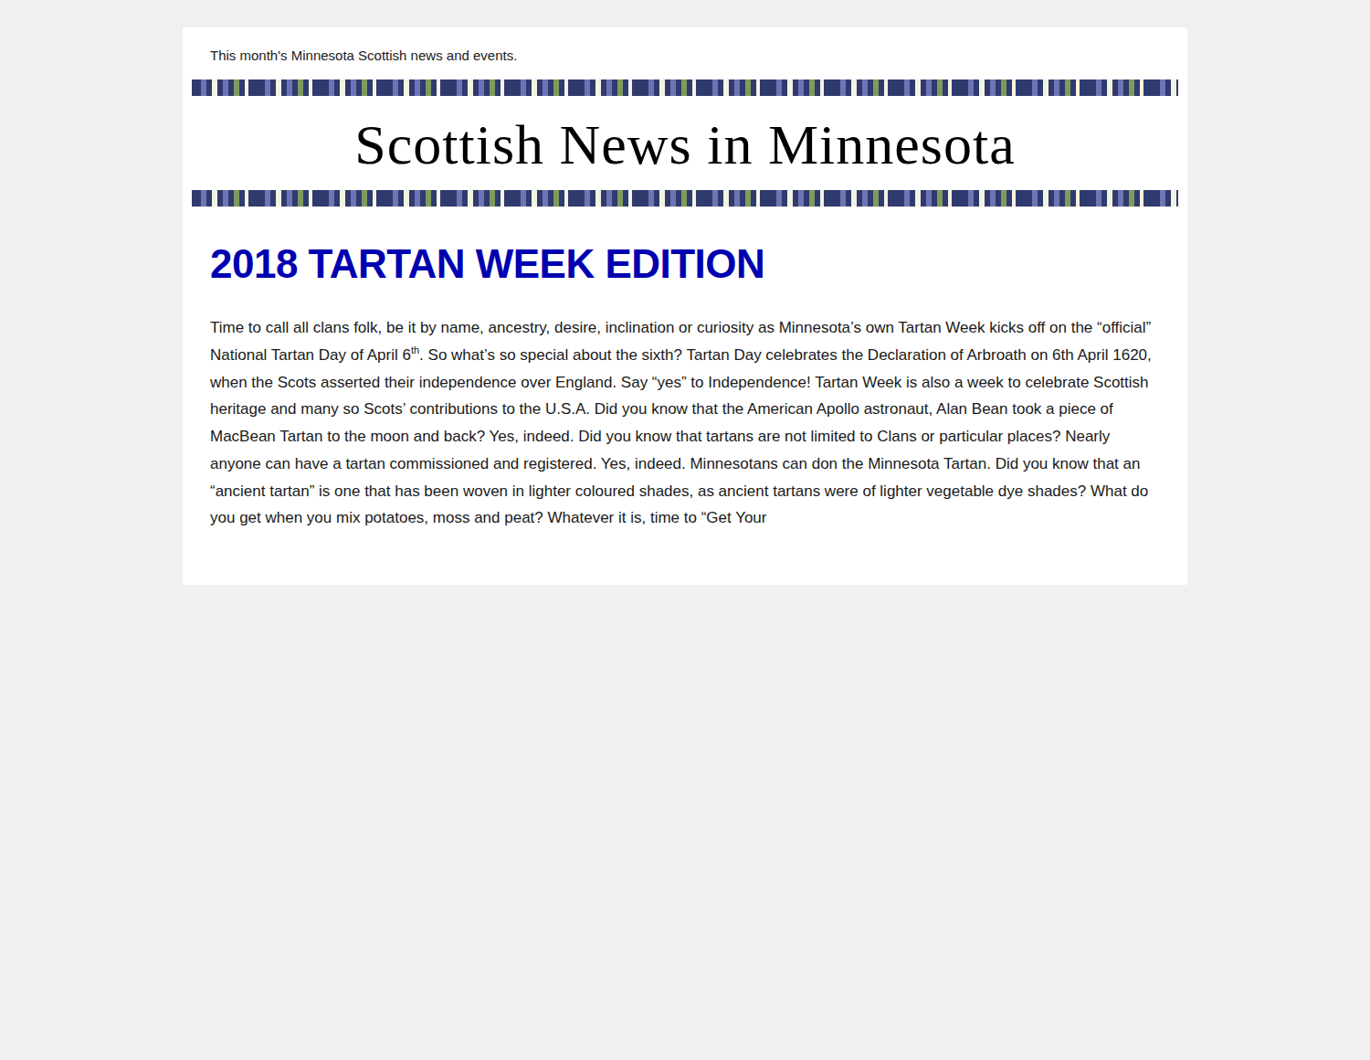This month's Minnesota Scottish news and events.
Scottish News in Minnesota
2018 TARTAN WEEK EDITION
Time to call all clans folk, be it by name, ancestry, desire, inclination or curiosity as Minnesota’s own Tartan Week kicks off on the “official” National Tartan Day of April 6th. So what’s so special about the sixth? Tartan Day celebrates the Declaration of Arbroath on 6th April 1620, when the Scots asserted their independence over England. Say “yes” to Independence! Tartan Week is also a week to celebrate Scottish heritage and many so Scots’ contributions to the U.S.A. Did you know that the American Apollo astronaut, Alan Bean took a piece of MacBean Tartan to the moon and back? Yes, indeed. Did you know that tartans are not limited to Clans or particular places? Nearly anyone can have a tartan commissioned and registered. Yes, indeed. Minnesotans can don the Minnesota Tartan. Did you know that an “ancient tartan” is one that has been woven in lighter coloured shades, as ancient tartans were of lighter vegetable dye shades? What do you get when you mix potatoes, moss and peat? Whatever it is, time to “Get Your